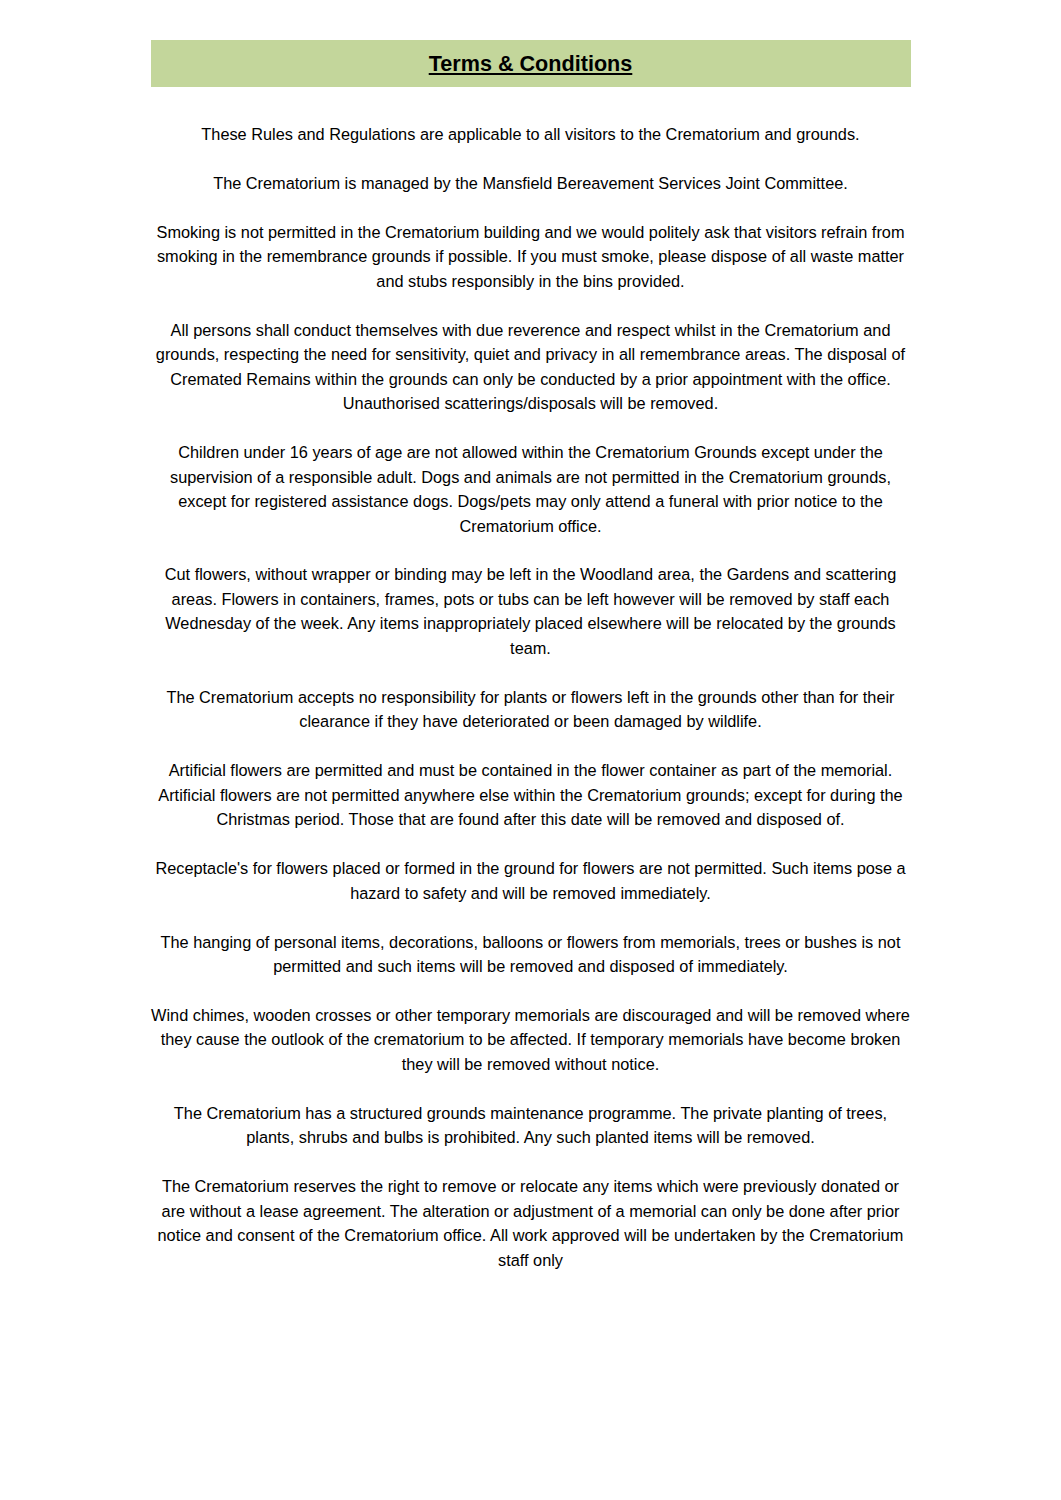Terms & Conditions
These Rules and Regulations are applicable to all visitors to the Crematorium and grounds.
The Crematorium is managed by the Mansfield Bereavement Services Joint Committee.
Smoking is not permitted in the Crematorium building and we would politely ask that visitors refrain from smoking in the remembrance grounds if possible. If you must smoke, please dispose of all waste matter and stubs responsibly in the bins provided.
All persons shall conduct themselves with due reverence and respect whilst in the Crematorium and grounds, respecting the need for sensitivity, quiet and privacy in all remembrance areas. The disposal of Cremated Remains within the grounds can only be conducted by a prior appointment with the office. Unauthorised scatterings/disposals will be removed.
Children under 16 years of age are not allowed within the Crematorium Grounds except under the supervision of a responsible adult. Dogs and animals are not permitted in the Crematorium grounds, except for registered assistance dogs. Dogs/pets may only attend a funeral with prior notice to the Crematorium office.
Cut flowers, without wrapper or binding may be left in the Woodland area, the Gardens and scattering areas. Flowers in containers, frames, pots or tubs can be left however will be removed by staff each Wednesday of the week. Any items inappropriately placed elsewhere will be relocated by the grounds team.
The Crematorium accepts no responsibility for plants or flowers left in the grounds other than for their clearance if they have deteriorated or been damaged by wildlife.
Artificial flowers are permitted and must be contained in the flower container as part of the memorial. Artificial flowers are not permitted anywhere else within the Crematorium grounds; except for during the Christmas period. Those that are found after this date will be removed and disposed of.
Receptacle's for flowers placed or formed in the ground for flowers are not permitted. Such items pose a hazard to safety and will be removed immediately.
The hanging of personal items, decorations, balloons or flowers from memorials, trees or bushes is not permitted and such items will be removed and disposed of immediately.
Wind chimes, wooden crosses or other temporary memorials are discouraged and will be removed where they cause the outlook of the crematorium to be affected. If temporary memorials have become broken they will be removed without notice.
The Crematorium has a structured grounds maintenance programme. The private planting of trees, plants, shrubs and bulbs is prohibited. Any such planted items will be removed.
The Crematorium reserves the right to remove or relocate any items which were previously donated or are without a lease agreement. The alteration or adjustment of a memorial can only be done after prior notice and consent of the Crematorium office. All work approved will be undertaken by the Crematorium staff only